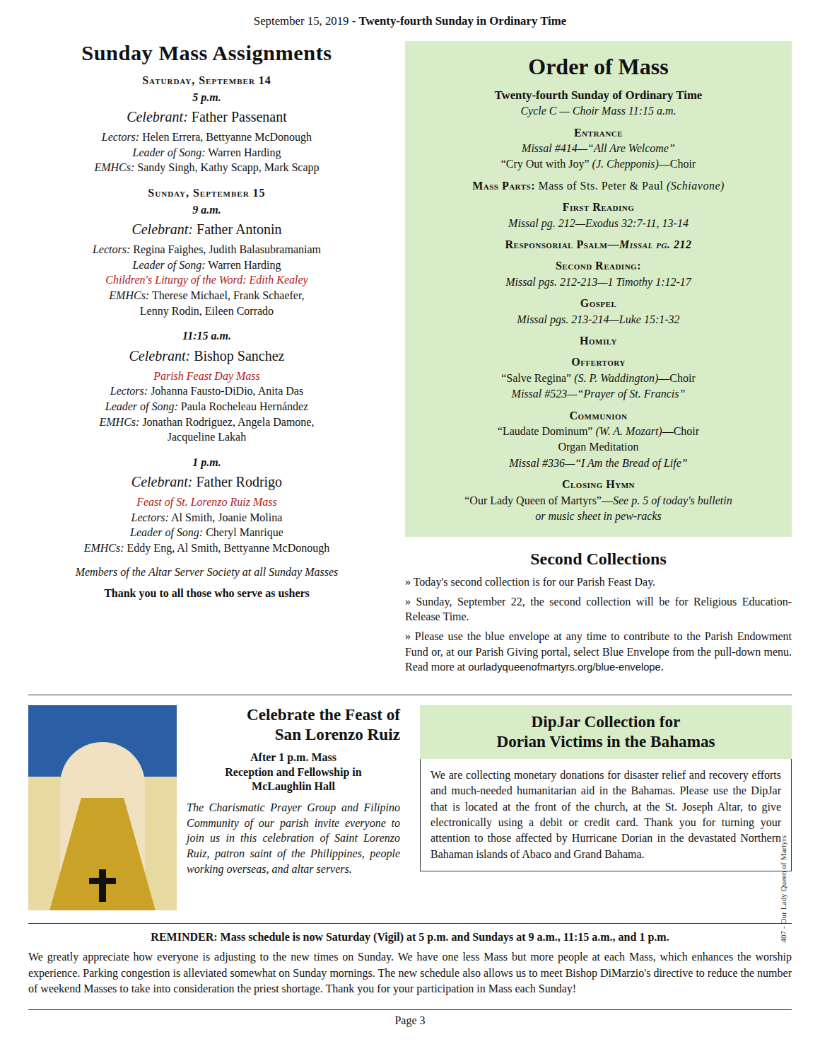September 15, 2019 - Twenty-fourth Sunday in Ordinary Time
Sunday Mass Assignments
Saturday, September 14
5 p.m.
Celebrant: Father Passenant
Lectors: Helen Errera, Bettyanne McDonough
Leader of Song: Warren Harding
EMHCs: Sandy Singh, Kathy Scapp, Mark Scapp
Sunday, September 15
9 a.m.
Celebrant: Father Antonin
Lectors: Regina Faighes, Judith Balasubramaniam
Leader of Song: Warren Harding
Children's Liturgy of the Word: Edith Kealey
EMHCs: Therese Michael, Frank Schaefer,
Lenny Rodin, Eileen Corrado
11:15 a.m.
Celebrant: Bishop Sanchez
Parish Feast Day Mass
Lectors: Johanna Fausto-DiDio, Anita Das
Leader of Song: Paula Rocheleau Hernández
EMHCs: Jonathan Rodriguez, Angela Damone,
Jacqueline Lakah
1 p.m.
Celebrant: Father Rodrigo
Feast of St. Lorenzo Ruiz Mass
Lectors: Al Smith, Joanie Molina
Leader of Song: Cheryl Manrique
EMHCs: Eddy Eng, Al Smith, Bettyanne McDonough
Members of the Altar Server Society at all Sunday Masses
Thank you to all those who serve as ushers
Order of Mass
Twenty-fourth Sunday of Ordinary Time
Cycle C — Choir Mass 11:15 a.m.
Entrance
Missal #414—“All Are Welcome”
“Cry Out with Joy” (J. Chepponis)—Choir
Mass Parts: Mass of Sts. Peter & Paul (Schiavone)
First Reading
Missal pg. 212—Exodus 32:7-11, 13-14
Responsorial Psalm—Missal pg. 212
Second Reading:
Missal pgs. 212-213—1 Timothy 1:12-17
Gospel
Missal pgs. 213-214—Luke 15:1-32
Homily
Offertory
“Salve Regina” (S. P. Waddington)—Choir
Missal #523—“Prayer of St. Francis”
Communion
“Laudate Dominum” (W. A. Mozart)—Choir
Organ Meditation
Missal #336—“I Am the Bread of Life”
Closing Hymn
“Our Lady Queen of Martyrs”—See p. 5 of today's bulletin
or music sheet in pew-racks
Second Collections
» Today's second collection is for our Parish Feast Day.
» Sunday, September 22, the second collection will be for Religious Education-Release Time.
» Please use the blue envelope at any time to contribute to the Parish Endowment Fund or, at our Parish Giving portal, select Blue Envelope from the pull-down menu. Read more at ourladyqueenofmartyrs.org/blue-envelope.
Celebrate the Feast of
San Lorenzo Ruiz
After 1 p.m. Mass
Reception and Fellowship in
McLaughlin Hall
The Charismatic Prayer Group and Filipino Community of our parish invite everyone to join us in this celebration of Saint Lorenzo Ruiz, patron saint of the Philippines, people working overseas, and altar servers.
DipJar Collection for
Dorian Victims in the Bahamas
We are collecting monetary donations for disaster relief and recovery efforts and much-needed humanitarian aid in the Bahamas. Please use the DipJar that is located at the front of the church, at the St. Joseph Altar, to give electronically using a debit or credit card. Thank you for turning your attention to those affected by Hurricane Dorian in the devastated Northern Bahaman islands of Abaco and Grand Bahama.
REMINDER: Mass schedule is now Saturday (Vigil) at 5 p.m. and Sundays at 9 a.m., 11:15 a.m., and 1 p.m.
We greatly appreciate how everyone is adjusting to the new times on Sunday. We have one less Mass but more people at each Mass, which enhances the worship experience. Parking congestion is alleviated somewhat on Sunday mornings. The new schedule also allows us to meet Bishop DiMarzio's directive to reduce the number of weekend Masses to take into consideration the priest shortage. Thank you for your participation in Mass each Sunday!
407 - Our Lady Queen of Martyrs
Page 3